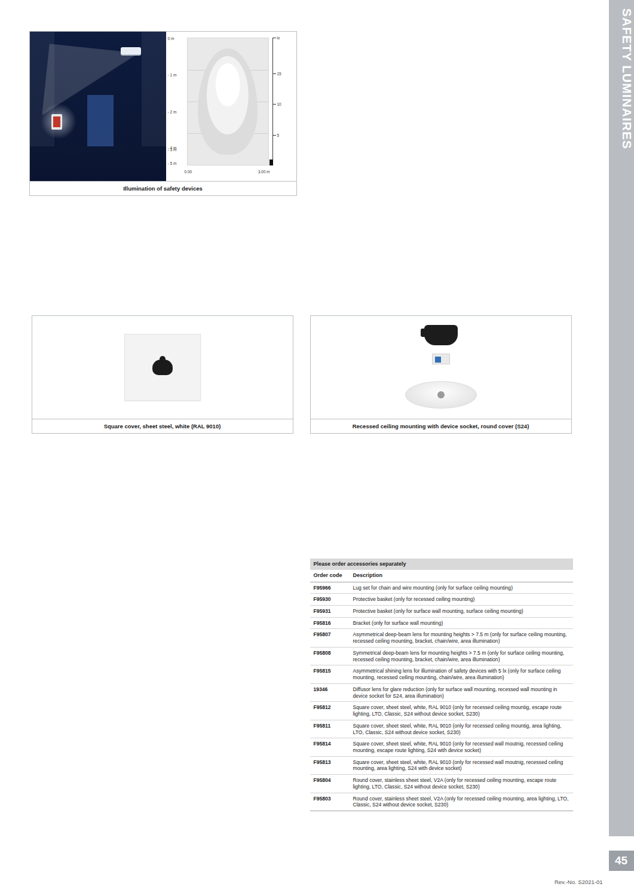SAFETY LUMINAIRES
45
Rev.-No. S2021-01
0 m
- 1 m
- 2 m
- 3 m
- 4 m
- 5 m
0.00
3.00 m
lx
15
10
5
Illumination of safety devices
Square cover, sheet steel, white (RAL 9010)
Recessed ceiling mounting with device socket, round cover (S24)
Please order accessories separately
| Order code | Description |
| --- | --- |
| F95966 | Lug set for chain and wire mounting (only for surface ceiling mounting) |
| F95930 | Protective basket (only for recessed ceiling mounting) |
| F95931 | Protective basket (only for surface wall mounting, surface ceiling mounting) |
| F95816 | Bracket (only for surface wall mounting) |
| F95807 | Asymmetrical deep-beam lens for mounting heights > 7.5 m (only for surface ceiling mounting, recessed ceiling mounting, bracket, chain/wire, area illumination) |
| F95808 | Symmetrical deep-beam lens for mounting heights > 7.5 m (only for surface ceiling mounting, recessed ceiling mounting, bracket, chain/wire, area illumination) |
| F95815 | Asymmetrical shining lens for illumination of safety devices with 5 lx (only for surface ceiling mounting, recessed ceiling mounting, chain/wire, area illumination) |
| 19346 | Diffusor lens for glare reduction (only for surface wall mounting, recessed wall mounting in device socket for S24, area illumination) |
| F95812 | Square cover, sheet steel, white, RAL 9010 (only for recessed ceiling mountig, escape route lighting, LTO, Classic, S24 without device socket, S230) |
| F95811 | Square cover, sheet steel, white, RAL 9010 (only for recessed ceiling mountig, area lighting, LTO, Classic, S24 without device socket, S230) |
| F95814 | Square cover, sheet steel, white, RAL 9010 (only for recessed wall moutnig, recessed ceiling mounting, escape route lighting, S24 with device socket) |
| F95813 | Square cover, sheet steel, white, RAL 9010 (only for recessed wall moutnig, recessed ceiling mounting, area lighting, S24 with device socket) |
| F95804 | Round cover, stainless sheet steel, V2A (only for recessed ceiling mounting, escape route lighting, LTO, Classic, S24 without device socket, S230) |
| F95803 | Round cover, stainless sheet steel, V2A (only for recessed ceiling mounting, area lighting, LTO, Classic, S24 without device socket, S230) |